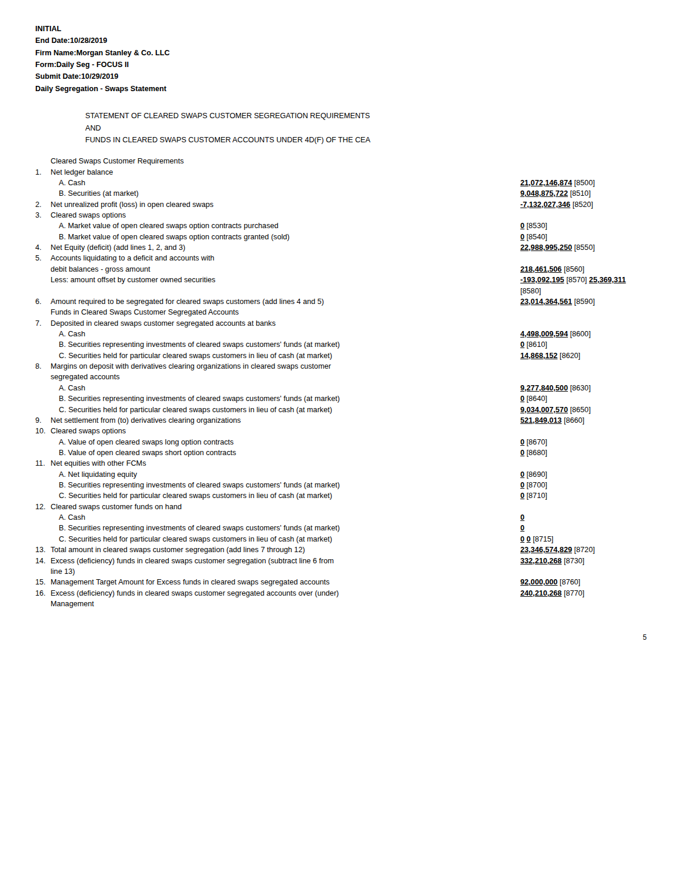INITIAL
End Date:10/28/2019
Firm Name:Morgan Stanley & Co. LLC
Form:Daily Seg - FOCUS II
Submit Date:10/29/2019
Daily Segregation - Swaps Statement
STATEMENT OF CLEARED SWAPS CUSTOMER SEGREGATION REQUIREMENTS
AND
FUNDS IN CLEARED SWAPS CUSTOMER ACCOUNTS UNDER 4D(F) OF THE CEA
| | Cleared Swaps Customer Requirements | |
| 1. | Net ledger balance | |
| | A. Cash | 21,072,146,874 [8500] |
| | B. Securities (at market) | 9,048,875,722 [8510] |
| 2. | Net unrealized profit (loss) in open cleared swaps | -7,132,027,346 [8520] |
| 3. | Cleared swaps options | |
| | A. Market value of open cleared swaps option contracts purchased | 0 [8530] |
| | B. Market value of open cleared swaps option contracts granted (sold) | 0 [8540] |
| 4. | Net Equity (deficit) (add lines 1, 2, and 3) | 22,988,995,250 [8550] |
| 5. | Accounts liquidating to a deficit and accounts with | |
| | debit balances - gross amount | 218,461,506 [8560] |
| | Less: amount offset by customer owned securities | -193,092,195 [8570] 25,369,311 [8580] |
| 6. | Amount required to be segregated for cleared swaps customers (add lines 4 and 5) | 23,014,364,561 [8590] |
| | Funds in Cleared Swaps Customer Segregated Accounts | |
| 7. | Deposited in cleared swaps customer segregated accounts at banks | |
| | A. Cash | 4,498,009,594 [8600] |
| | B. Securities representing investments of cleared swaps customers' funds (at market) | 0 [8610] |
| | C. Securities held for particular cleared swaps customers in lieu of cash (at market) | 14,868,152 [8620] |
| 8. | Margins on deposit with derivatives clearing organizations in cleared swaps customer segregated accounts | |
| | A. Cash | 9,277,840,500 [8630] |
| | B. Securities representing investments of cleared swaps customers' funds (at market) | 0 [8640] |
| | C. Securities held for particular cleared swaps customers in lieu of cash (at market) | 9,034,007,570 [8650] |
| 9. | Net settlement from (to) derivatives clearing organizations | 521,849,013 [8660] |
| 10. | Cleared swaps options | |
| | A. Value of open cleared swaps long option contracts | 0 [8670] |
| | B. Value of open cleared swaps short option contracts | 0 [8680] |
| 11. | Net equities with other FCMs | |
| | A. Net liquidating equity | 0 [8690] |
| | B. Securities representing investments of cleared swaps customers' funds (at market) | 0 [8700] |
| | C. Securities held for particular cleared swaps customers in lieu of cash (at market) | 0 [8710] |
| 12. | Cleared swaps customer funds on hand | |
| | A. Cash | 0 |
| | B. Securities representing investments of cleared swaps customers' funds (at market) | 0 |
| | C. Securities held for particular cleared swaps customers in lieu of cash (at market) | 0 0 [8715] |
| 13. | Total amount in cleared swaps customer segregation (add lines 7 through 12) | 23,346,574,829 [8720] |
| 14. | Excess (deficiency) funds in cleared swaps customer segregation (subtract line 6 from line 13) | 332,210,268 [8730] |
| 15. | Management Target Amount for Excess funds in cleared swaps segregated accounts | 92,000,000 [8760] |
| 16. | Excess (deficiency) funds in cleared swaps customer segregated accounts over (under) Management | 240,210,268 [8770] |
5